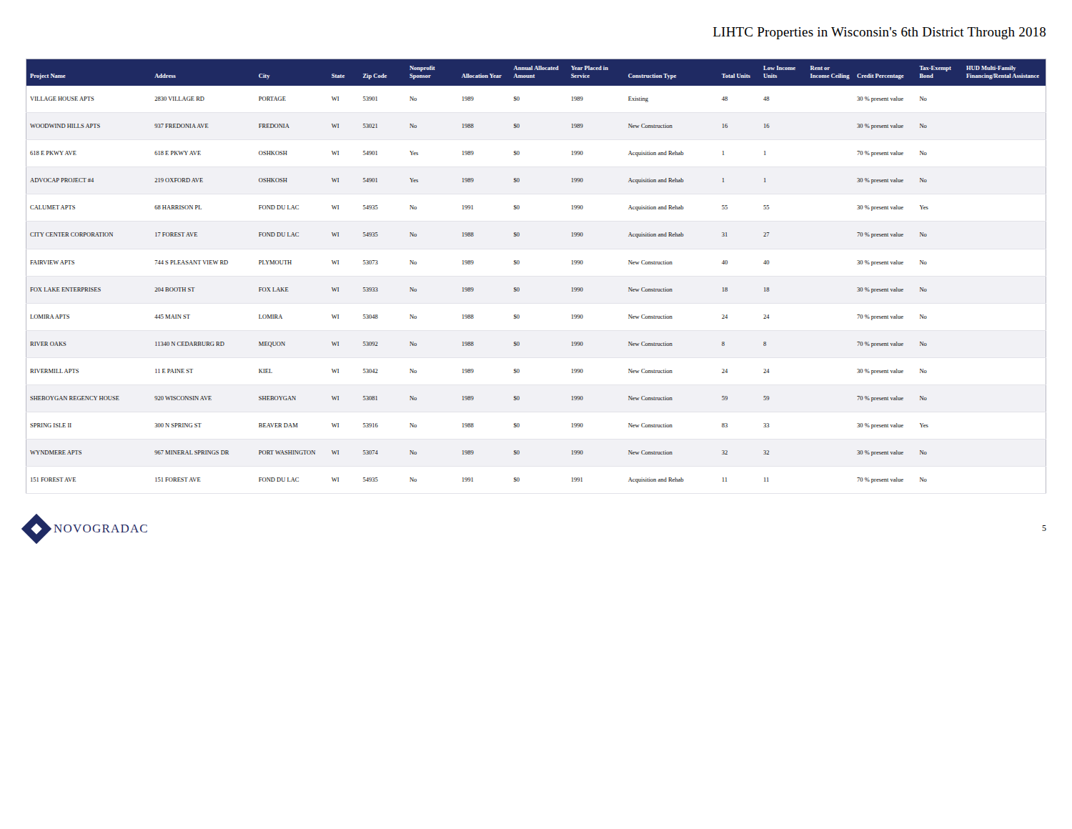LIHTC Properties in Wisconsin's 6th District Through 2018
| Project Name | Address | City | State | Zip Code | Nonprofit Sponsor | Allocation Year | Annual Allocated Amount | Year Placed in Service | Construction Type | Total Units | Low Income Units | Rent or Income Ceiling | Credit Percentage | Tax-Exempt Bond | HUD Multi-Family Financing/Rental Assistance |
| --- | --- | --- | --- | --- | --- | --- | --- | --- | --- | --- | --- | --- | --- | --- | --- |
| VILLAGE HOUSE APTS | 2830 VILLAGE RD | PORTAGE | WI | 53901 | No | 1989 | $0 | 1989 | Existing | 48 | 48 | | 30 % present value | No | |
| WOODWIND HILLS APTS | 937 FREDONIA AVE | FREDONIA | WI | 53021 | No | 1988 | $0 | 1989 | New Construction | 16 | 16 | | 30 % present value | No | |
| 618 E PKWY AVE | 618 E PKWY AVE | OSHKOSH | WI | 54901 | Yes | 1989 | $0 | 1990 | Acquisition and Rehab | 1 | 1 | | 70 % present value | No | |
| ADVOCAP PROJECT #4 | 219 OXFORD AVE | OSHKOSH | WI | 54901 | Yes | 1989 | $0 | 1990 | Acquisition and Rehab | 1 | 1 | | 30 % present value | No | |
| CALUMET APTS | 68 HARRISON PL | FOND DU LAC | WI | 54935 | No | 1991 | $0 | 1990 | Acquisition and Rehab | 55 | 55 | | 30 % present value | Yes | |
| CITY CENTER CORPORATION | 17 FOREST AVE | FOND DU LAC | WI | 54935 | No | 1988 | $0 | 1990 | Acquisition and Rehab | 31 | 27 | | 70 % present value | No | |
| FAIRVIEW APTS | 744 S PLEASANT VIEW RD | PLYMOUTH | WI | 53073 | No | 1989 | $0 | 1990 | New Construction | 40 | 40 | | 30 % present value | No | |
| FOX LAKE ENTERPRISES | 204 BOOTH ST | FOX LAKE | WI | 53933 | No | 1989 | $0 | 1990 | New Construction | 18 | 18 | | 30 % present value | No | |
| LOMIRA APTS | 445 MAIN ST | LOMIRA | WI | 53048 | No | 1988 | $0 | 1990 | New Construction | 24 | 24 | | 70 % present value | No | |
| RIVER OAKS | 11340 N CEDARBURG RD | MEQUON | WI | 53092 | No | 1988 | $0 | 1990 | New Construction | 8 | 8 | | 70 % present value | No | |
| RIVERMILL APTS | 11 E PAINE ST | KIEL | WI | 53042 | No | 1989 | $0 | 1990 | New Construction | 24 | 24 | | 30 % present value | No | |
| SHEBOYGAN REGENCY HOUSE | 920 WISCONSIN AVE | SHEBOYGAN | WI | 53081 | No | 1989 | $0 | 1990 | New Construction | 59 | 59 | | 70 % present value | No | |
| SPRING ISLE II | 300 N SPRING ST | BEAVER DAM | WI | 53916 | No | 1988 | $0 | 1990 | New Construction | 83 | 33 | | 30 % present value | Yes | |
| WYNDMERE APTS | 967 MINERAL SPRINGS DR | PORT WASHINGTON | WI | 53074 | No | 1989 | $0 | 1990 | New Construction | 32 | 32 | | 30 % present value | No | |
| 151 FOREST AVE | 151 FOREST AVE | FOND DU LAC | WI | 54935 | No | 1991 | $0 | 1991 | Acquisition and Rehab | 11 | 11 | | 70 % present value | No | |
NOVOGRADAC
5